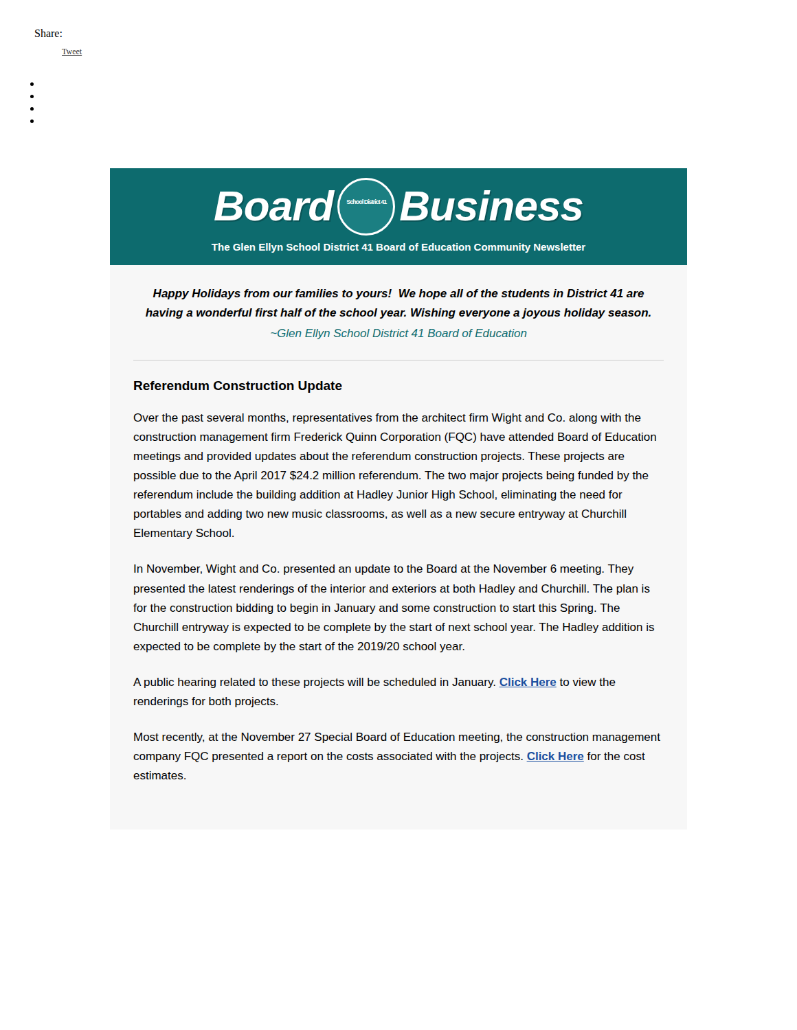Share:
Tweet
BoardSchool District 41 Business
The Glen Ellyn School District 41 Board of Education Community Newsletter
Happy Holidays from our families to yours! We hope all of the students in District 41 are having a wonderful first half of the school year. Wishing everyone a joyous holiday season. ~Glen Ellyn School District 41 Board of Education
Referendum Construction Update
Over the past several months, representatives from the architect firm Wight and Co. along with the construction management firm Frederick Quinn Corporation (FQC) have attended Board of Education meetings and provided updates about the referendum construction projects. These projects are possible due to the April 2017 $24.2 million referendum. The two major projects being funded by the referendum include the building addition at Hadley Junior High School, eliminating the need for portables and adding two new music classrooms, as well as a new secure entryway at Churchill Elementary School.
In November, Wight and Co. presented an update to the Board at the November 6 meeting. They presented the latest renderings of the interior and exteriors at both Hadley and Churchill. The plan is for the construction bidding to begin in January and some construction to start this Spring. The Churchill entryway is expected to be complete by the start of next school year. The Hadley addition is expected to be complete by the start of the 2019/20 school year.
A public hearing related to these projects will be scheduled in January. Click Here to view the renderings for both projects.
Most recently, at the November 27 Special Board of Education meeting, the construction management company FQC presented a report on the costs associated with the projects. Click Here for the cost estimates.